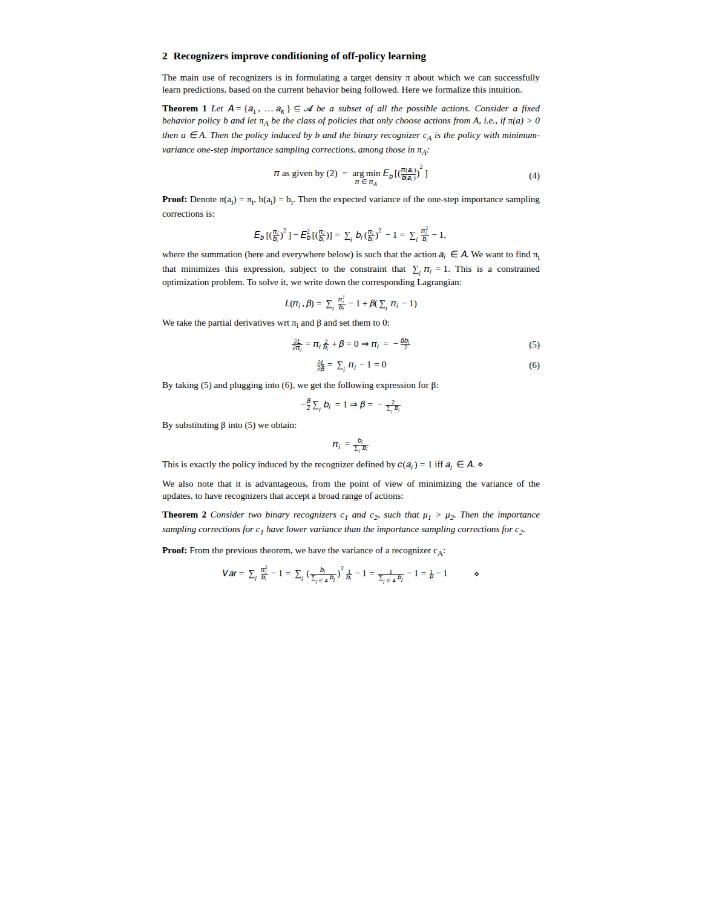2 Recognizers improve conditioning of off-policy learning
The main use of recognizers is in formulating a target density π about which we can successfully learn predictions, based on the current behavior being followed. Here we formalize this intuition.
Theorem 1 Let A={a1,…ak}⊆𝓐 be a subset of all the possible actions. Consider a fixed behavior policy b and let πA be the class of policies that only choose actions from A, i.e., if π(a) > 0 then a ∈ A. Then the policy induced by b and the binary recognizer cA is the policy with minimum-variance one-step importance sampling corrections, among those in πA:
π as given by (2) = arg minπ∈πA Eb [ (π(ai)b(ai))2 ] (4)
Proof: Denote π(ai) = πi, b(ai) = bi. Then the expected variance of the one-step importance sampling corrections is:
Eb [(πibi)2] − Eb2 [(πibi)] = ∑ibi (πibi)2 −1 = ∑iπi2bi −1,
where the summation (here and everywhere below) is such that the action ai∈A. We want to find πi that minimizes this expression, subject to the constraint that ∑iπi=1. This is a constrained optimization problem. To solve it, we write down the corresponding Lagrangian:
L(πi,β)= ∑iπi2bi −1+β( ∑iπi−1)
We take the partial derivatives wrt πi and β and set them to 0:
∂L∂πi =πi2bi +β=0⇒ πi=− βbi2 (5)
∂L∂β =∑iπi−1=0 (6)
By taking (5) and plugging into (6), we get the following expression for β:
−β2 ∑ibi =1⇒β=− 2∑ibi
By substituting β into (5) we obtain:
πi= bi∑ibi
This is exactly the policy induced by the recognizer defined by c(ai)=1 iff ai∈A. ⋄
We also note that it is advantageous, from the point of view of minimizing the variance of the updates, to have recognizers that accept a broad range of actions:
Theorem 2 Consider two binary recognizers c1 and c2, such that μ1 > μ2. Then the importance sampling corrections for c1 have lower variance than the importance sampling corrections for c2.
Proof: From the previous theorem, we have the variance of a recognizer cA:
Var= ∑iπi2bi −1= ∑i (bi∑j∈Abj)2 1bi −1= 1∑j∈Abj −1= 1μ−1 ⋄